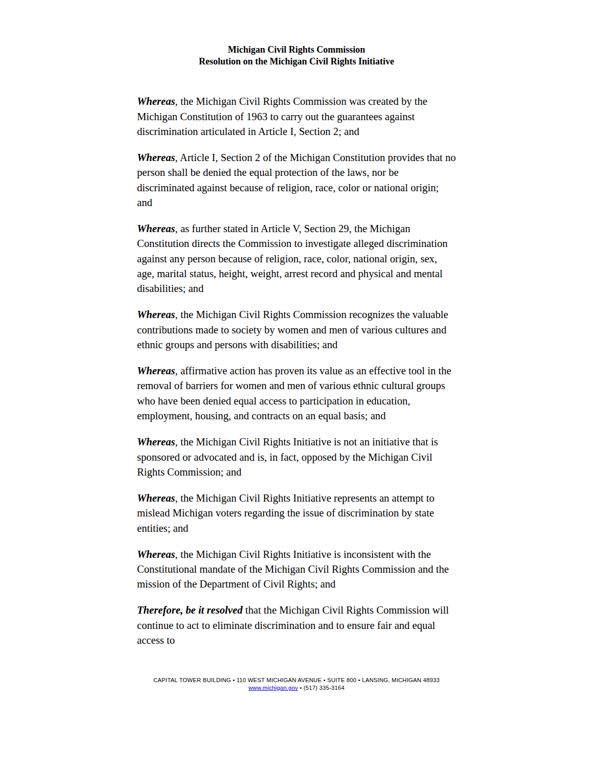Michigan Civil Rights Commission Resolution on the Michigan Civil Rights Initiative
Whereas, the Michigan Civil Rights Commission was created by the Michigan Constitution of 1963 to carry out the guarantees against discrimination articulated in Article I, Section 2; and
Whereas, Article I, Section 2 of the Michigan Constitution provides that no person shall be denied the equal protection of the laws, nor be discriminated against because of religion, race, color or national origin; and
Whereas, as further stated in Article V, Section 29, the Michigan Constitution directs the Commission to investigate alleged discrimination against any person because of religion, race, color, national origin, sex, age, marital status, height, weight, arrest record and physical and mental disabilities; and
Whereas, the Michigan Civil Rights Commission recognizes the valuable contributions made to society by women and men of various cultures and ethnic groups and persons with disabilities; and
Whereas, affirmative action has proven its value as an effective tool in the removal of barriers for women and men of various ethnic cultural groups who have been denied equal access to participation in education, employment, housing, and contracts on an equal basis; and
Whereas, the Michigan Civil Rights Initiative is not an initiative that is sponsored or advocated and is, in fact, opposed by the Michigan Civil Rights Commission; and
Whereas, the Michigan Civil Rights Initiative represents an attempt to mislead Michigan voters regarding the issue of discrimination by state entities; and
Whereas, the Michigan Civil Rights Initiative is inconsistent with the Constitutional mandate of the Michigan Civil Rights Commission and the mission of the Department of Civil Rights; and
Therefore, be it resolved that the Michigan Civil Rights Commission will continue to act to eliminate discrimination and to ensure fair and equal access to
CAPITAL TOWER BUILDING • 110 WEST MICHIGAN AVENUE • SUITE 800 • LANSING, MICHIGAN 48933
www.michigan.gov • (517) 335-3164